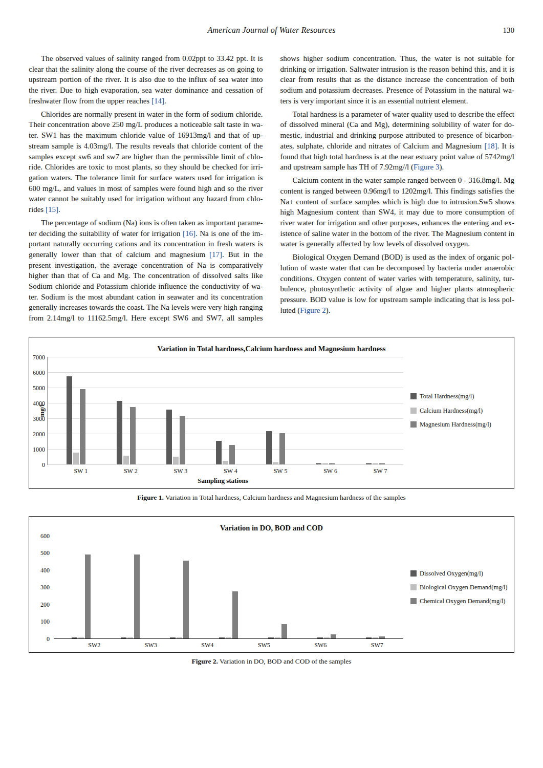American Journal of Water Resources
130
The observed values of salinity ranged from 0.02ppt to 33.42 ppt. It is clear that the salinity along the course of the river decreases as on going to upstream portion of the river. It is also due to the influx of sea water into the river. Due to high evaporation, sea water dominance and cessation of freshwater flow from the upper reaches [14].
Chlorides are normally present in water in the form of sodium chloride. Their concentration above 250 mg/L produces a noticeable salt taste in water. SW1 has the maximum chloride value of 16913mg/l and that of upstream sample is 4.03mg/l. The results reveals that chloride content of the samples except sw6 and sw7 are higher than the permissible limit of chloride. Chlorides are toxic to most plants, so they should be checked for irrigation waters. The tolerance limit for surface waters used for irrigation is 600 mg/L, and values in most of samples were found high and so the river water cannot be suitably used for irrigation without any hazard from chlorides [15].
The percentage of sodium (Na) ions is often taken as important parameter deciding the suitability of water for irrigation [16]. Na is one of the important naturally occurring cations and its concentration in fresh waters is generally lower than that of calcium and magnesium [17]. But in the present investigation, the average concentration of Na is comparatively higher than that of Ca and Mg. The concentration of dissolved salts like Sodium chloride and Potassium chloride influence the conductivity of water. Sodium is the most abundant cation in seawater and its concentration generally increases towards the coast. The Na levels were very high ranging from 2.14mg/l to 11162.5mg/l. Here except SW6 and SW7, all samples shows higher sodium concentration. Thus, the water is not suitable for drinking or irrigation. Saltwater intrusion is the reason behind this, and it is clear from results that as the distance increase the concentration of both sodium and potassium decreases. Presence of Potassium in the natural waters is very important since it is an essential nutrient element.
Total hardness is a parameter of water quality used to describe the effect of dissolved mineral (Ca and Mg), determining solubility of water for domestic, industrial and drinking purpose attributed to presence of bicarbonates, sulphate, chloride and nitrates of Calcium and Magnesium [18]. It is found that high total hardness is at the near estuary point value of 5742mg/l and upstream sample has TH of 7.92mg//l (Figure 3).
Calcium content in the water sample ranged between 0 - 316.8mg/l. Mg content is ranged between 0.96mg/l to 1202mg/l. This findings satisfies the Na+ content of surface samples which is high due to intrusion.Sw5 shows high Magnesium content than SW4, it may due to more consumption of river water for irrigation and other purposes, enhances the entering and existence of saline water in the bottom of the river. The Magnesium content in water is generally affected by low levels of dissolved oxygen.
Biological Oxygen Demand (BOD) is used as the index of organic pollution of waste water that can be decomposed by bacteria under anaerobic conditions. Oxygen content of water varies with temperature, salinity, turbulence, photosynthetic activity of algae and higher plants atmospheric pressure. BOD value is low for upstream sample indicating that is less polluted (Figure 2).
Variation in Total hardness,Calcium hardness and Magnesium hardness
mg/l
7000
6000
5000
4000
3000
2000
1000
0
Total Hardness(mg/l)
Calcium Hardness(mg/l)
Magnesium Hardness(mg/l)
SW 1 SW 2 SW 3 SW 4 SW 5 SW 6 SW 7
Sampling stations
Figure 1. Variation in Total hardness, Calcium hardness and Magnesium hardness of the samples
Variation in DO, BOD and COD
600 500 400 300 200 100 0
Dissolved Oxygen(mg/l)
Biological Oxygen Demand(mg/l)
Chemical Oxygen Demand(mg/l)
SW2 SW3 SW4 SW5 SW6 SW7
Figure 2. Variation in DO, BOD and COD of the samples